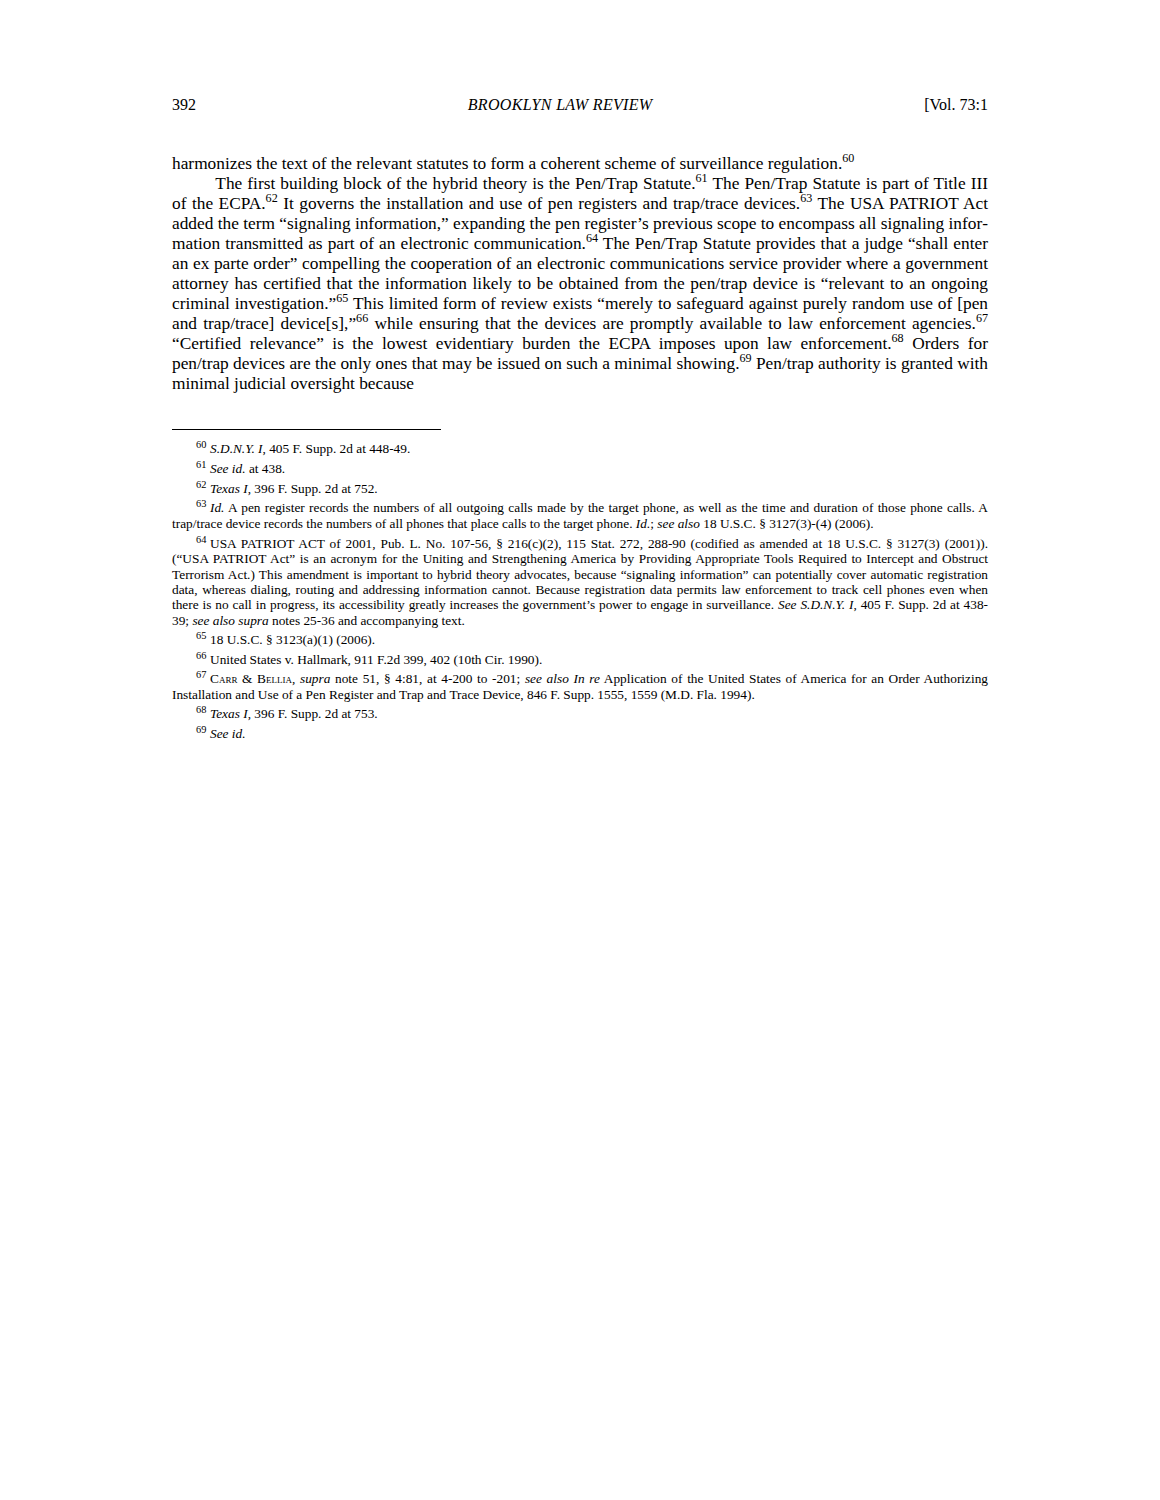392 BROOKLYN LAW REVIEW [Vol. 73:1
harmonizes the text of the relevant statutes to form a coherent scheme of surveillance regulation.60
The first building block of the hybrid theory is the Pen/Trap Statute.61 The Pen/Trap Statute is part of Title III of the ECPA.62 It governs the installation and use of pen registers and trap/trace devices.63 The USA PATRIOT Act added the term “signaling information,” expanding the pen register’s previous scope to encompass all signaling information transmitted as part of an electronic communication.64 The Pen/Trap Statute provides that a judge “shall enter an ex parte order” compelling the cooperation of an electronic communications service provider where a government attorney has certified that the information likely to be obtained from the pen/trap device is “relevant to an ongoing criminal investigation.”65 This limited form of review exists “merely to safeguard against purely random use of [pen and trap/trace] device[s],”66 while ensuring that the devices are promptly available to law enforcement agencies.67 “Certified relevance” is the lowest evidentiary burden the ECPA imposes upon law enforcement.68 Orders for pen/trap devices are the only ones that may be issued on such a minimal showing.69 Pen/trap authority is granted with minimal judicial oversight because
60 S.D.N.Y. I, 405 F. Supp. 2d at 448-49.
61 See id. at 438.
62 Texas I, 396 F. Supp. 2d at 752.
63 Id. A pen register records the numbers of all outgoing calls made by the target phone, as well as the time and duration of those phone calls. A trap/trace device records the numbers of all phones that place calls to the target phone. Id.; see also 18 U.S.C. § 3127(3)-(4) (2006).
64 USA PATRIOT ACT of 2001, Pub. L. No. 107-56, § 216(c)(2), 115 Stat. 272, 288-90 (codified as amended at 18 U.S.C. § 3127(3) (2001)). (“USA PATRIOT Act” is an acronym for the Uniting and Strengthening America by Providing Appropriate Tools Required to Intercept and Obstruct Terrorism Act.) This amendment is important to hybrid theory advocates, because “signaling information” can potentially cover automatic registration data, whereas dialing, routing and addressing information cannot. Because registration data permits law enforcement to track cell phones even when there is no call in progress, its accessibility greatly increases the government’s power to engage in surveillance. See S.D.N.Y. I, 405 F. Supp. 2d at 438-39; see also supra notes 25-36 and accompanying text.
6518 U.S.C. § 3123(a)(1) (2006).
66 United States v. Hallmark, 911 F.2d 399, 402 (10th Cir. 1990).
67 Carr & Bellia, supra note 51, § 4:81, at 4-200 to -201; see also In re Application of the United States of America for an Order Authorizing Installation and Use of a Pen Register and Trap and Trace Device, 846 F. Supp. 1555, 1559 (M.D. Fla. 1994).
68 Texas I, 396 F. Supp. 2d at 753.
69 See id.